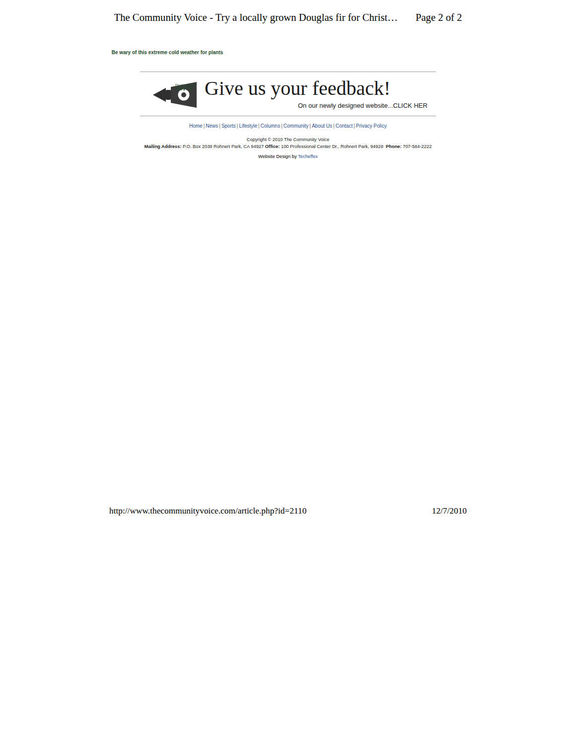The Community Voice - Try a locally grown Douglas fir for Christmas
Page 2 of 2
Be wary of this extreme cold weather for plants
The Community VOICE Give us your feedback! On our newly designed website...CLICK HERE!
Home|News|Sports|Lifestyle|Columns|Community|About Us|Contact|Privacy Policy
Copyright © 2010 The Community Voice
Mailing Address: P.O. Box 2038 Rohnert Park, CA 94927 Office: 100 Professional Center Dr., Rohnert Park, 94928 Phone: 707-584-2222
Website Design by Techeffex
http://www.thecommunityvoice.com/article.php?id=2110
12/7/2010